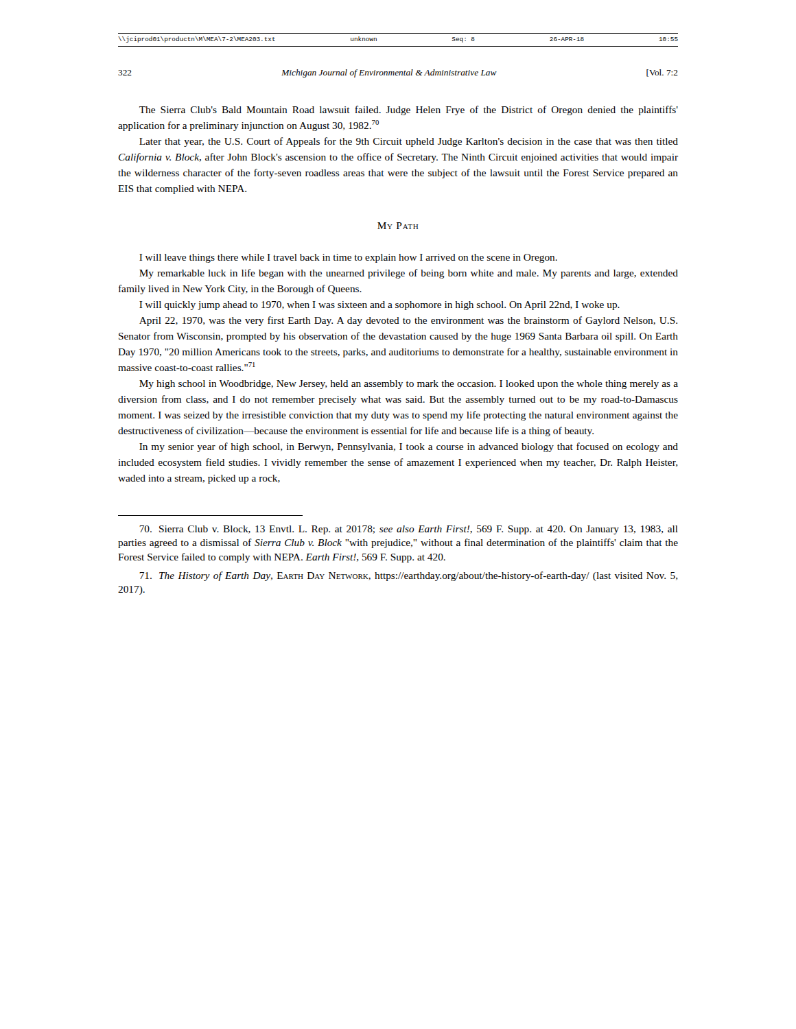\\jciprod01\productn\M\MEA\7-2\MEA203.txt unknown Seq: 8 26-APR-18 10:55
322 Michigan Journal of Environmental & Administrative Law [Vol. 7:2
The Sierra Club's Bald Mountain Road lawsuit failed. Judge Helen Frye of the District of Oregon denied the plaintiffs' application for a preliminary injunction on August 30, 1982.70
Later that year, the U.S. Court of Appeals for the 9th Circuit upheld Judge Karlton's decision in the case that was then titled California v. Block, after John Block's ascension to the office of Secretary. The Ninth Circuit enjoined activities that would impair the wilderness character of the forty-seven roadless areas that were the subject of the lawsuit until the Forest Service prepared an EIS that complied with NEPA.
My Path
I will leave things there while I travel back in time to explain how I arrived on the scene in Oregon.
My remarkable luck in life began with the unearned privilege of being born white and male. My parents and large, extended family lived in New York City, in the Borough of Queens.
I will quickly jump ahead to 1970, when I was sixteen and a sophomore in high school. On April 22nd, I woke up.
April 22, 1970, was the very first Earth Day. A day devoted to the environment was the brainstorm of Gaylord Nelson, U.S. Senator from Wisconsin, prompted by his observation of the devastation caused by the huge 1969 Santa Barbara oil spill. On Earth Day 1970, "20 million Americans took to the streets, parks, and auditoriums to demonstrate for a healthy, sustainable environment in massive coast-to-coast rallies."71
My high school in Woodbridge, New Jersey, held an assembly to mark the occasion. I looked upon the whole thing merely as a diversion from class, and I do not remember precisely what was said. But the assembly turned out to be my road-to-Damascus moment. I was seized by the irresistible conviction that my duty was to spend my life protecting the natural environment against the destructiveness of civilization—because the environment is essential for life and because life is a thing of beauty.
In my senior year of high school, in Berwyn, Pennsylvania, I took a course in advanced biology that focused on ecology and included ecosystem field studies. I vividly remember the sense of amazement I experienced when my teacher, Dr. Ralph Heister, waded into a stream, picked up a rock,
70. Sierra Club v. Block, 13 Envtl. L. Rep. at 20178; see also Earth First!, 569 F. Supp. at 420. On January 13, 1983, all parties agreed to a dismissal of Sierra Club v. Block "with prejudice," without a final determination of the plaintiffs' claim that the Forest Service failed to comply with NEPA. Earth First!, 569 F. Supp. at 420.
71. The History of Earth Day, Earth Day Network, https://earthday.org/about/the-history-of-earth-day/ (last visited Nov. 5, 2017).